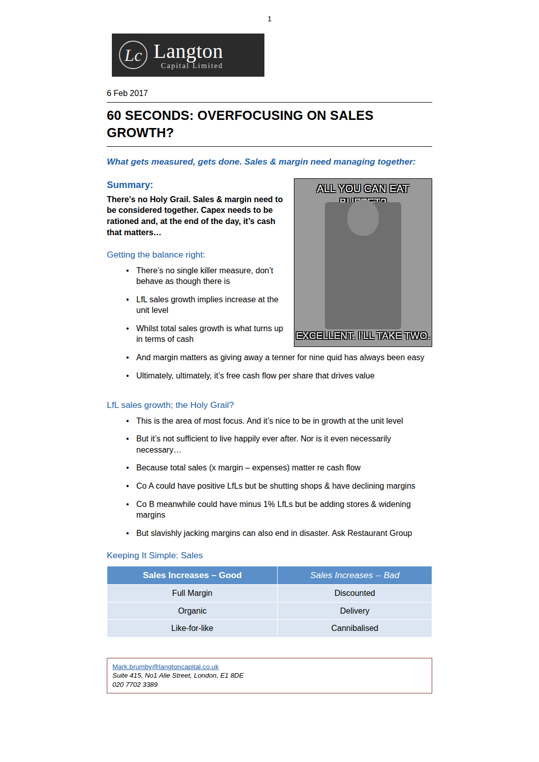1
Lc
Langton
Capital Limited
6 Feb 2017
60 SECONDS: OVERFOCUSING ON SALES GROWTH?
What gets measured, gets done. Sales & margin need managing together:
ALL YOU CAN EAT BUFFET?
EXCELLENT. I'LL TAKE TWO.
Summary:
There’s no Holy Grail. Sales & margin need to be considered together. Capex needs to be rationed and, at the end of the day, it’s cash that matters…
Getting the balance right:
There’s no single killer measure, don’t behave as though there is
LfL sales growth implies increase at the unit level
Whilst total sales growth is what turns up in terms of cash
And margin matters as giving away a tenner for nine quid has always been easy
Ultimately, ultimately, it’s free cash flow per share that drives value
LfL sales growth; the Holy Grail?
This is the area of most focus. And it’s nice to be in growth at the unit level
But it’s not sufficient to live happily ever after. Nor is it even necessarily necessary…
Because total sales (x margin – expenses) matter re cash flow
Co A could have positive LfLs but be shutting shops & have declining margins
Co B meanwhile could have minus 1% LfLs but be adding stores & widening margins
But slavishly jacking margins can also end in disaster. Ask Restaurant Group
Keeping It Simple: Sales
| Sales Increases – Good | Sales Increases -- Bad |
| --- | --- |
| Full Margin | Discounted |
| Organic | Delivery |
| Like-for-like | Cannibalised |
Mark.brumby@langtoncapital.co.uk
Suite 415, No1 Alie Street, London, E1 8DE
020 7702 3389